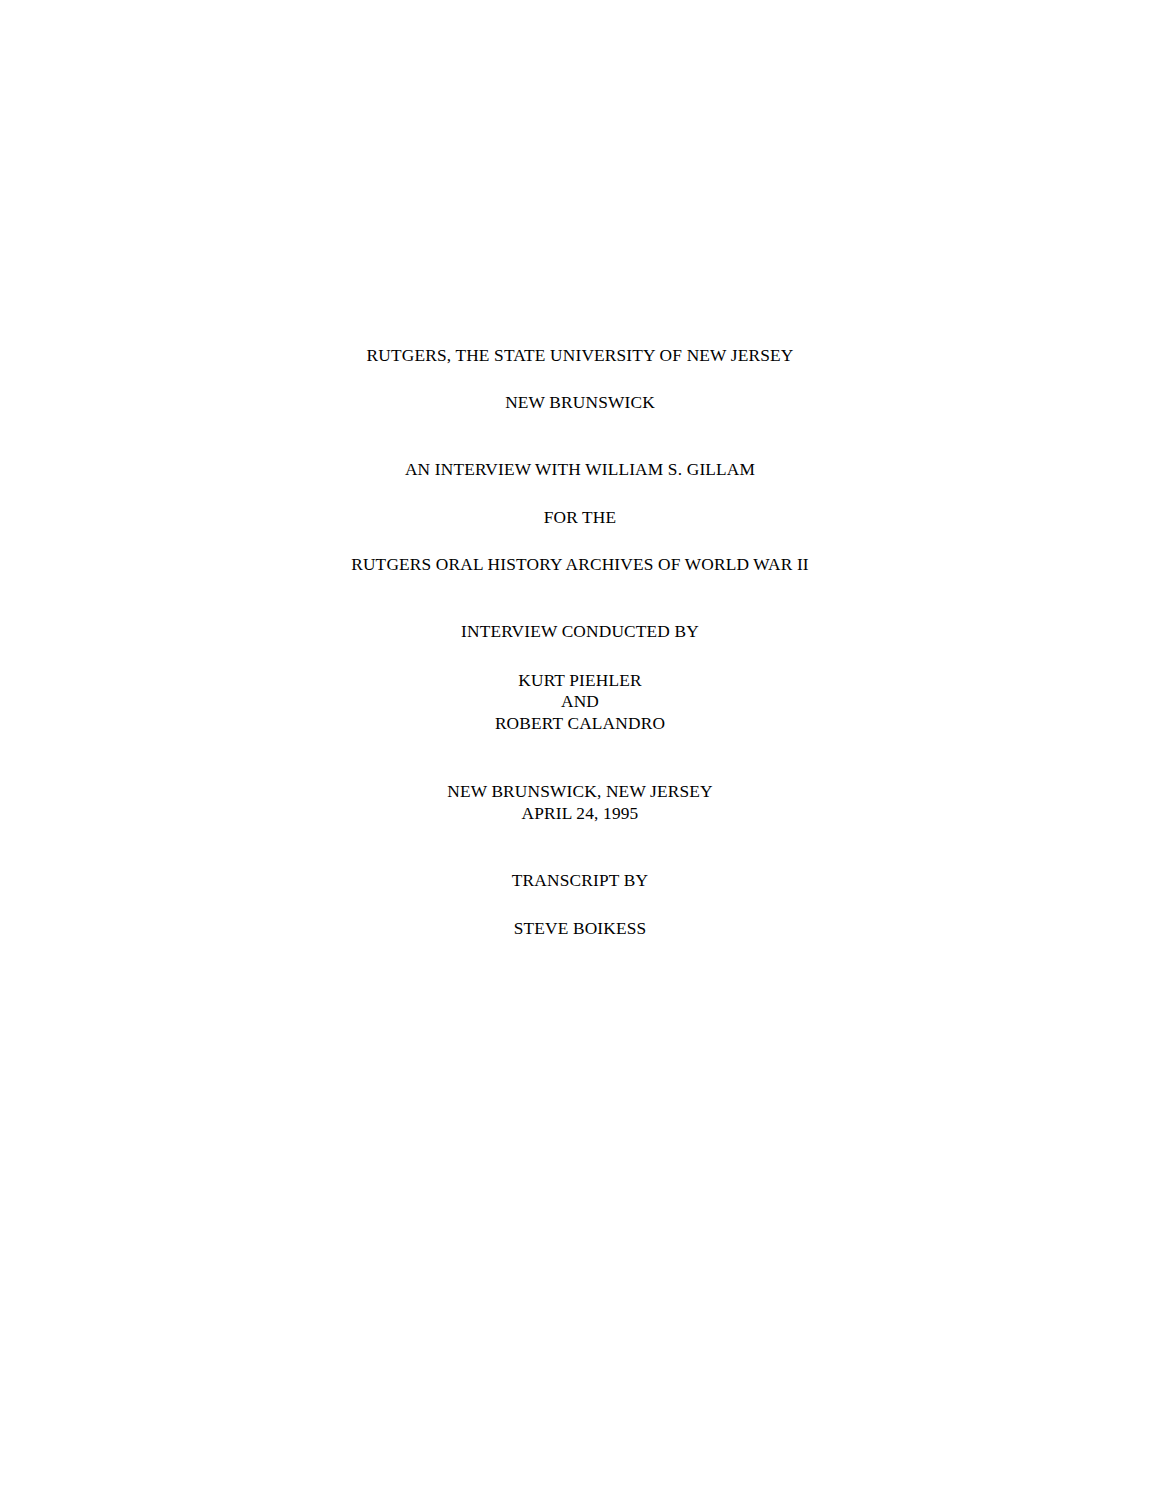Rutgers, The State University of New Jersey
New Brunswick
An Interview with William S. Gillam
for the
Rutgers Oral History Archives of World War II
Interview Conducted by
Kurt Piehler
and
Robert Calandro
New Brunswick, New Jersey
April 24, 1995
Transcript by
Steve Boikess